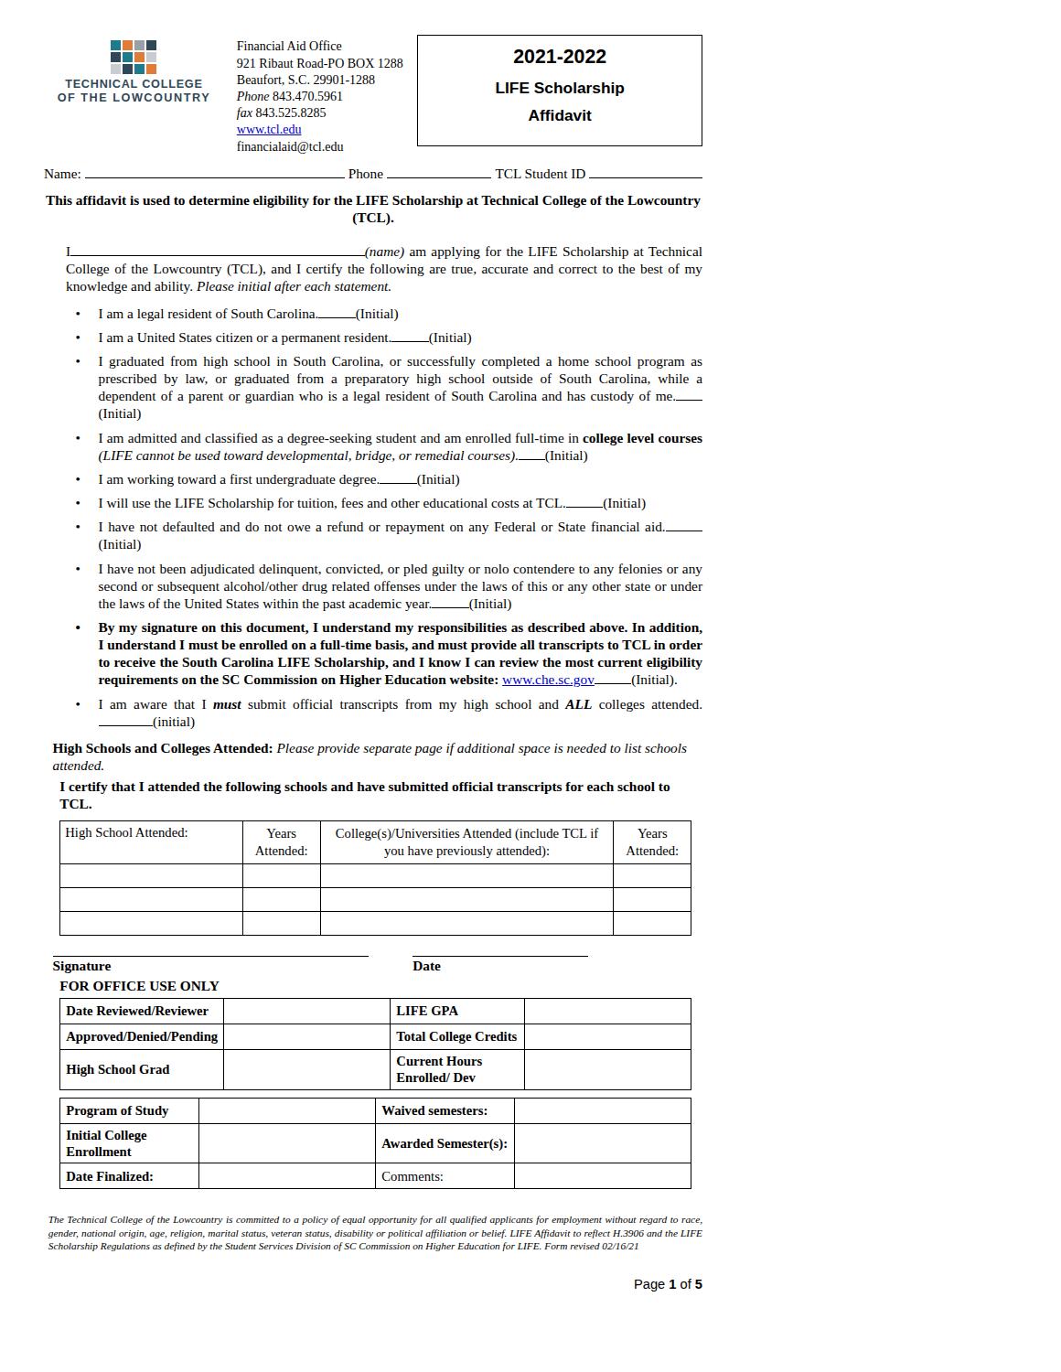TECHNICAL COLLEGE
OF THE LOWCOUNTRY
Financial Aid Office
921 Ribaut Road-PO BOX 1288
Beaufort, S.C. 29901-1288
Phone 843.470.5961
fax 843.525.8285
www.tcl.edu financialaid@tcl.edu
2021-2022
LIFE Scholarship
Affidavit
Name: Phone TCL Student ID
This affidavit is used to determine eligibility for the LIFE Scholarship at Technical College of the Lowcountry (TCL).
I (name) am applying for the LIFE Scholarship at Technical College of the Lowcountry (TCL), and I certify the following are true, accurate and correct to the best of my knowledge and ability. Please initial after each statement.
I am a legal resident of South Carolina. (Initial)
I am a United States citizen or a permanent resident. (Initial)
I graduated from high school in South Carolina, or successfully completed a home school program as prescribed by law, or graduated from a preparatory high school outside of South Carolina, while a dependent of a parent or guardian who is a legal resident of South Carolina and has custody of me. (Initial)
I am admitted and classified as a degree-seeking student and am enrolled full-time in college level courses (LIFE cannot be used toward developmental, bridge, or remedial courses). (Initial)
I am working toward a first undergraduate degree. (Initial)
I will use the LIFE Scholarship for tuition, fees and other educational costs at TCL. (Initial)
I have not defaulted and do not owe a refund or repayment on any Federal or State financial aid. (Initial)
I have not been adjudicated delinquent, convicted, or pled guilty or nolo contendere to any felonies or any second or subsequent alcohol/other drug related offenses under the laws of this or any other state or under the laws of the United States within the past academic year. (Initial)
By my signature on this document, I understand my responsibilities as described above. In addition, I understand I must be enrolled on a full-time basis, and must provide all transcripts to TCL in order to receive the South Carolina LIFE Scholarship, and I know I can review the most current eligibility requirements on the SC Commission on Higher Education website: www.che.sc.gov (Initial).
I am aware that I must submit official transcripts from my high school and ALL colleges attended. (initial)
High Schools and Colleges Attended: Please provide separate page if additional space is needed to list schools attended.
I certify that I attended the following schools and have submitted official transcripts for each school to TCL.
| High School Attended: | Years Attended: | College(s)/Universities Attended (include TCL if you have previously attended): | Years Attended: |
| --- | --- | --- | --- |
Signature
Date
FOR OFFICE USE ONLY
| Date Reviewed/Reviewer | | LIFE GPA | |
| Approved/Denied/Pending | | Total College Credits | |
| High School Grad | | Current Hours Enrolled/ Dev | |
| Program of Study | | Waived semesters: | |
| Initial College Enrollment | | Awarded Semester(s): | |
| Date Finalized: | | Comments: | |
The Technical College of the Lowcountry is committed to a policy of equal opportunity for all qualified applicants for employment without regard to race, gender, national origin, age, religion, marital status, veteran status, disability or political affiliation or belief. LIFE Affidavit to reflect H.3906 and the LIFE Scholarship Regulations as defined by the Student Services Division of SC Commission on Higher Education for LIFE. Form revised 02/16/21
Page 1 of 5